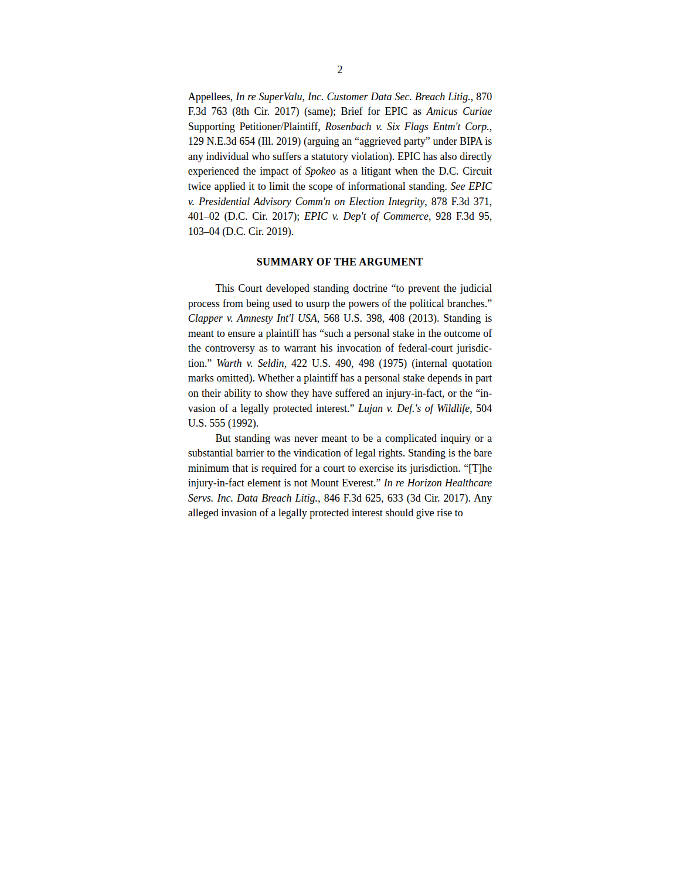2
Appellees, In re SuperValu, Inc. Customer Data Sec. Breach Litig., 870 F.3d 763 (8th Cir. 2017) (same); Brief for EPIC as Amicus Curiae Supporting Petitioner/Plaintiff, Rosenbach v. Six Flags Entm't Corp., 129 N.E.3d 654 (Ill. 2019) (arguing an “aggrieved party” under BIPA is any individual who suffers a statutory violation). EPIC has also directly experienced the impact of Spokeo as a litigant when the D.C. Circuit twice applied it to limit the scope of informational standing. See EPIC v. Presidential Advisory Comm'n on Election Integrity, 878 F.3d 371, 401–02 (D.C. Cir. 2017); EPIC v. Dep't of Commerce, 928 F.3d 95, 103–04 (D.C. Cir. 2019).
SUMMARY OF THE ARGUMENT
This Court developed standing doctrine “to prevent the judicial process from being used to usurp the powers of the political branches.” Clapper v. Amnesty Int'l USA, 568 U.S. 398, 408 (2013). Standing is meant to ensure a plaintiff has “such a personal stake in the outcome of the controversy as to warrant his invocation of federal-court jurisdiction.” Warth v. Seldin, 422 U.S. 490, 498 (1975) (internal quotation marks omitted). Whether a plaintiff has a personal stake depends in part on their ability to show they have suffered an injury-in-fact, or the “invasion of a legally protected interest.” Lujan v. Def.'s of Wildlife, 504 U.S. 555 (1992).
But standing was never meant to be a complicated inquiry or a substantial barrier to the vindication of legal rights. Standing is the bare minimum that is required for a court to exercise its jurisdiction. “[T]he injury-in-fact element is not Mount Everest.” In re Horizon Healthcare Servs. Inc. Data Breach Litig., 846 F.3d 625, 633 (3d Cir. 2017). Any alleged invasion of a legally protected interest should give rise to